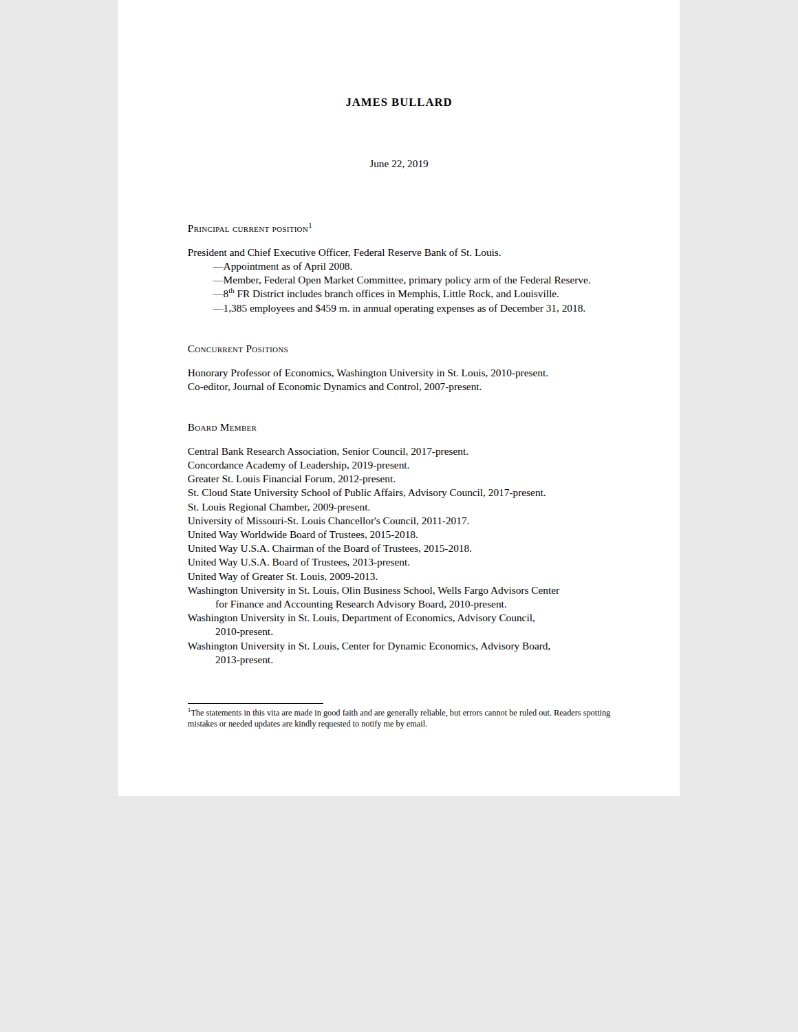JAMES BULLARD
June 22, 2019
Principal current position1
President and Chief Executive Officer, Federal Reserve Bank of St. Louis.
—Appointment as of April 2008.
—Member, Federal Open Market Committee, primary policy arm of the Federal Reserve.
—8th FR District includes branch offices in Memphis, Little Rock, and Louisville.
—1,385 employees and $459 m. in annual operating expenses as of December 31, 2018.
Concurrent Positions
Honorary Professor of Economics, Washington University in St. Louis, 2010-present.
Co-editor, Journal of Economic Dynamics and Control, 2007-present.
Board Member
Central Bank Research Association, Senior Council, 2017-present.
Concordance Academy of Leadership, 2019-present.
Greater St. Louis Financial Forum, 2012-present.
St. Cloud State University School of Public Affairs, Advisory Council, 2017-present.
St. Louis Regional Chamber, 2009-present.
University of Missouri-St. Louis Chancellor's Council, 2011-2017.
United Way Worldwide Board of Trustees, 2015-2018.
United Way U.S.A. Chairman of the Board of Trustees, 2015-2018.
United Way U.S.A. Board of Trustees, 2013-present.
United Way of Greater St. Louis, 2009-2013.
Washington University in St. Louis, Olin Business School, Wells Fargo Advisors Centerfor Finance and Accounting Research Advisory Board, 2010-present.
Washington University in St. Louis, Department of Economics, Advisory Council,2010-present.
Washington University in St. Louis, Center for Dynamic Economics, Advisory Board,2013-present.
1The statements in this vita are made in good faith and are generally reliable, but errors cannot be ruled out. Readers spotting mistakes or needed updates are kindly requested to notify me by email.